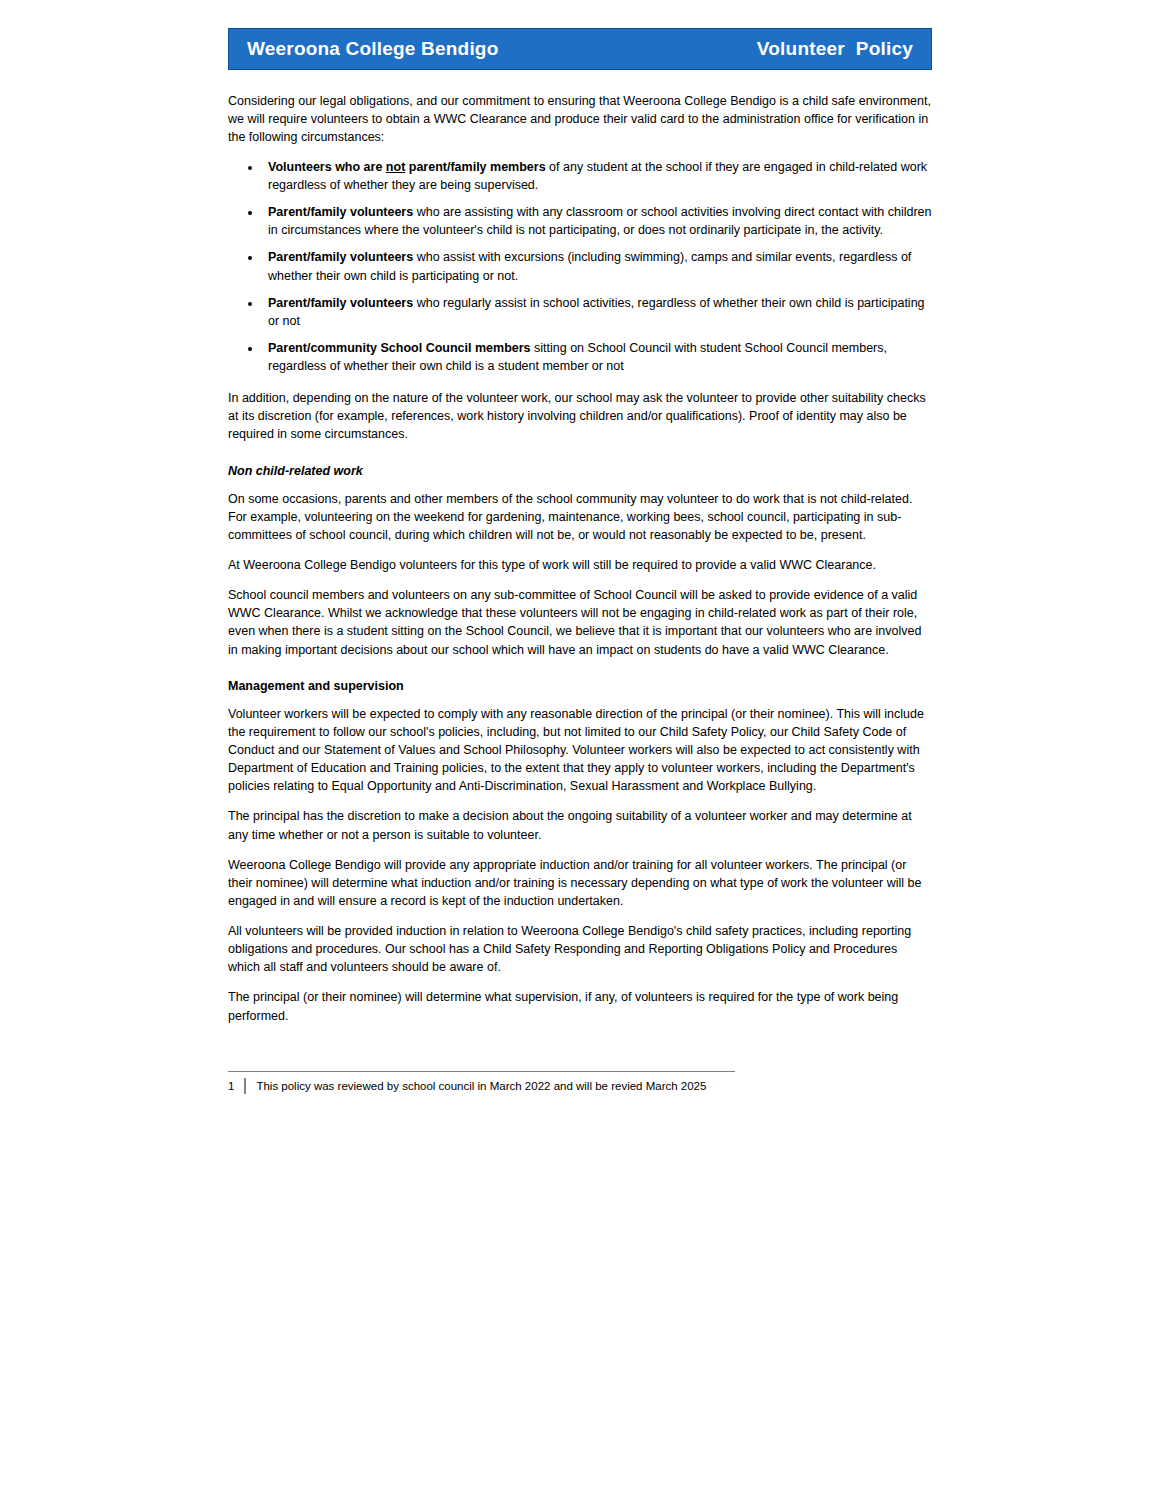Weeroona College Bendigo Volunteer Policy
Considering our legal obligations, and our commitment to ensuring that Weeroona College Bendigo is a child safe environment, we will require volunteers to obtain a WWC Clearance and produce their valid card to the administration office for verification in the following circumstances:
Volunteers who are not parent/family members of any student at the school if they are engaged in child-related work regardless of whether they are being supervised.
Parent/family volunteers who are assisting with any classroom or school activities involving direct contact with children in circumstances where the volunteer's child is not participating, or does not ordinarily participate in, the activity.
Parent/family volunteers who assist with excursions (including swimming), camps and similar events, regardless of whether their own child is participating or not.
Parent/family volunteers who regularly assist in school activities, regardless of whether their own child is participating or not
Parent/community School Council members sitting on School Council with student School Council members, regardless of whether their own child is a student member or not
In addition, depending on the nature of the volunteer work, our school may ask the volunteer to provide other suitability checks at its discretion (for example, references, work history involving children and/or qualifications). Proof of identity may also be required in some circumstances.
Non child-related work
On some occasions, parents and other members of the school community may volunteer to do work that is not child-related. For example, volunteering on the weekend for gardening, maintenance, working bees, school council, participating in sub-committees of school council, during which children will not be, or would not reasonably be expected to be, present.
At Weeroona College Bendigo volunteers for this type of work will still be required to provide a valid WWC Clearance.
School council members and volunteers on any sub-committee of School Council will be asked to provide evidence of a valid WWC Clearance. Whilst we acknowledge that these volunteers will not be engaging in child-related work as part of their role, even when there is a student sitting on the School Council, we believe that it is important that our volunteers who are involved in making important decisions about our school which will have an impact on students do have a valid WWC Clearance.
Management and supervision
Volunteer workers will be expected to comply with any reasonable direction of the principal (or their nominee). This will include the requirement to follow our school's policies, including, but not limited to our Child Safety Policy, our Child Safety Code of Conduct and our Statement of Values and School Philosophy. Volunteer workers will also be expected to act consistently with Department of Education and Training policies, to the extent that they apply to volunteer workers, including the Department's policies relating to Equal Opportunity and Anti-Discrimination, Sexual Harassment and Workplace Bullying.
The principal has the discretion to make a decision about the ongoing suitability of a volunteer worker and may determine at any time whether or not a person is suitable to volunteer.
Weeroona College Bendigo will provide any appropriate induction and/or training for all volunteer workers. The principal (or their nominee) will determine what induction and/or training is necessary depending on what type of work the volunteer will be engaged in and will ensure a record is kept of the induction undertaken.
All volunteers will be provided induction in relation to Weeroona College Bendigo's child safety practices, including reporting obligations and procedures. Our school has a Child Safety Responding and Reporting Obligations Policy and Procedures which all staff and volunteers should be aware of.
The principal (or their nominee) will determine what supervision, if any, of volunteers is required for the type of work being performed.
1 This policy was reviewed by school council in March 2022 and will be revied March 2025